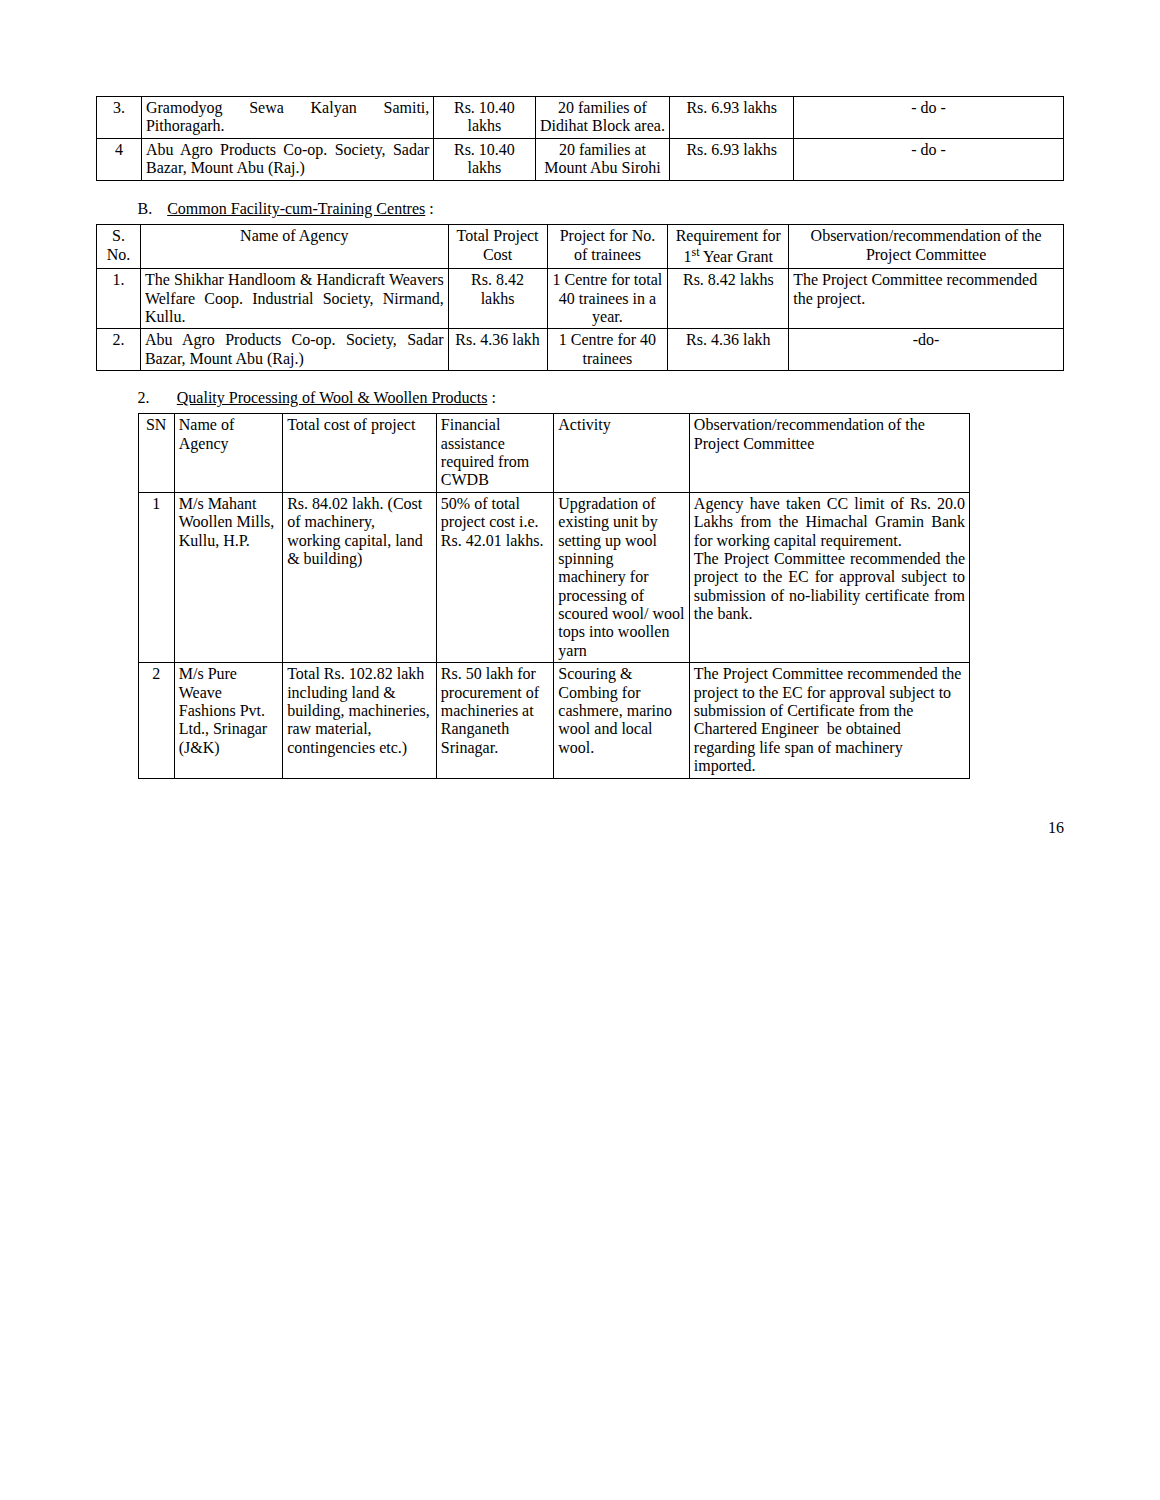| 3. | Gramodyog Sewa Kalyan Samiti, Pithoragarh. | Rs. 10.40 lakhs | 20 families of Didihat Block area. | Rs. 6.93 lakhs | - do - |
| 4 | Abu Agro Products Co-op. Society, Sadar Bazar, Mount Abu (Raj.) | Rs. 10.40 lakhs | 20 families at Mount Abu Sirohi | Rs. 6.93 lakhs | - do - |
B. Common Facility-cum-Training Centres :
| S. No. | Name of Agency | Total Project Cost | Project for No. of trainees | Requirement for 1 st Year Grant | Observation/recommendation of the Project Committee |
| 1. | The Shikhar Handloom & Handicraft Weavers Welfare Coop. Industrial Society, Nirmand, Kullu. | Rs. 8.42 lakhs | 1 Centre for total 40 trainees in a year. | Rs. 8.42 lakhs | The Project Committee recommended the project. |
| 2. | Abu Agro Products Co-op. Society, Sadar Bazar, Mount Abu (Raj.) | Rs. 4.36 lakh | 1 Centre for 40 trainees | Rs. 4.36 lakh | -do- |
2. Quality Processing of Wool & Woollen Products :
| SN | Name of Agency | Total cost of project | Financial assistance required from CWDB | Activity | Observation/recommendation of the Project Committee |
| 1 | M/s Mahant Woollen Mills, Kullu, H.P. | Rs. 84.02 lakh. (Cost of machinery, working capital, land & building) | 50% of total project cost i.e. Rs. 42.01 lakhs. | Upgradation of existing unit by setting up wool spinning machinery for processing of scoured wool/ wool tops into woollen yarn | Agency have taken CC limit of Rs. 20.0 Lakhs from the Himachal Gramin Bank for working capital requirement. The Project Committee recommended the project to the EC for approval subject to submission of no-liability certificate from the bank. |
| 2 | M/s Pure Weave Fashions Pvt. Ltd., Srinagar (J&K) | Total Rs. 102.82 lakh including land & building, machineries, raw material, contingencies etc.) | Rs. 50 lakh for procurement of machineries at Ranganeth Srinagar. | Scouring & Combing for cashmere, marino wool and local wool. | The Project Committee recommended the project to the EC for approval subject to submission of Certificate from the Chartered Engineer be obtained regarding life span of machinery imported. |
16